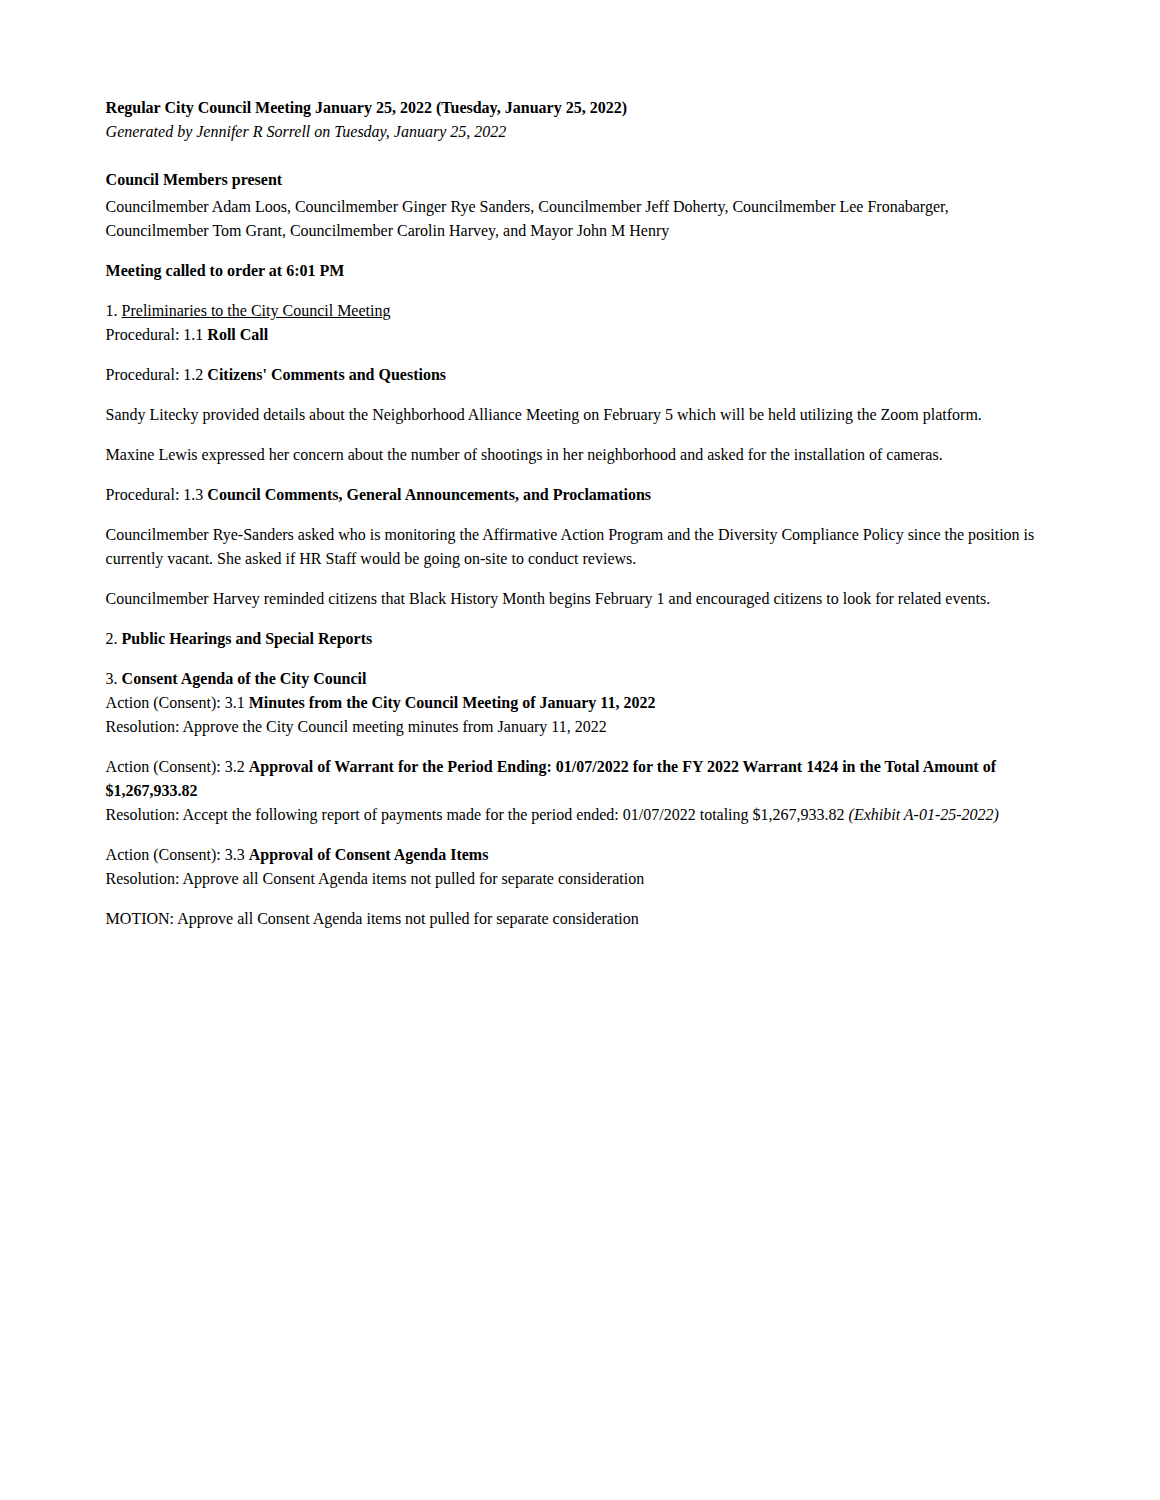Regular City Council Meeting January 25, 2022 (Tuesday, January 25, 2022)
Generated by Jennifer R Sorrell on Tuesday, January 25, 2022
Council Members present
Councilmember Adam Loos, Councilmember Ginger Rye Sanders, Councilmember Jeff Doherty, Councilmember Lee Fronabarger, Councilmember Tom Grant, Councilmember Carolin Harvey, and Mayor John M Henry
Meeting called to order at 6:01 PM
1. Preliminaries to the City Council Meeting
Procedural: 1.1 Roll Call
Procedural: 1.2 Citizens' Comments and Questions
Sandy Litecky provided details about the Neighborhood Alliance Meeting on February 5 which will be held utilizing the Zoom platform.
Maxine Lewis expressed her concern about the number of shootings in her neighborhood and asked for the installation of cameras.
Procedural: 1.3 Council Comments, General Announcements, and Proclamations
Councilmember Rye-Sanders asked who is monitoring the Affirmative Action Program and the Diversity Compliance Policy since the position is currently vacant. She asked if HR Staff would be going on-site to conduct reviews.
Councilmember Harvey reminded citizens that Black History Month begins February 1 and encouraged citizens to look for related events.
2. Public Hearings and Special Reports
3. Consent Agenda of the City Council
Action (Consent): 3.1 Minutes from the City Council Meeting of January 11, 2022
Resolution: Approve the City Council meeting minutes from January 11, 2022
Action (Consent): 3.2 Approval of Warrant for the Period Ending: 01/07/2022 for the FY 2022 Warrant 1424 in the Total Amount of $1,267,933.82
Resolution: Accept the following report of payments made for the period ended: 01/07/2022 totaling $1,267,933.82 (Exhibit A-01-25-2022)
Action (Consent): 3.3 Approval of Consent Agenda Items
Resolution: Approve all Consent Agenda items not pulled for separate consideration
MOTION: Approve all Consent Agenda items not pulled for separate consideration